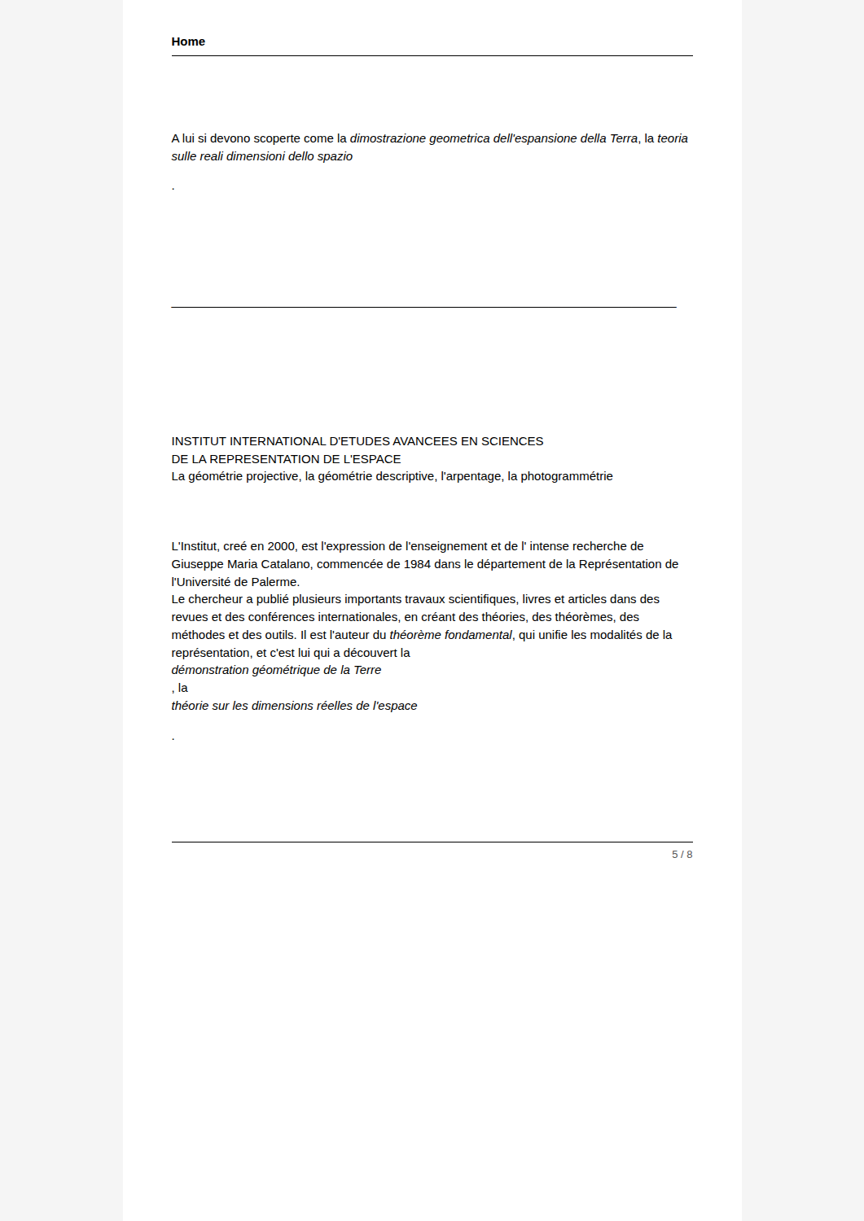Home
A lui si devono scoperte come la dimostrazione geometrica dell'espansione della Terra, la teoria sulle reali dimensioni dello spazio
.
_______________________________________________________________________________
INSTITUT INTERNATIONAL D'ETUDES AVANCEES EN SCIENCES
DE LA REPRESENTATION DE L'ESPACE
La géométrie projective, la géométrie descriptive, l'arpentage, la photogrammétrie
L'Institut, creé en 2000, est l'expression de l'enseignement et de l' intense recherche de Giuseppe Maria Catalano, commencée de 1984 dans le département de la Représentation de l'Université de Palerme.
Le chercheur a publié plusieurs importants travaux scientifiques, livres et articles dans des revues et des conférences internationales, en créant des théories, des théorèmes, des méthodes et des outils. Il est l'auteur du théorème fondamental, qui unifie les modalités de la représentation, et c'est lui qui a découvert la
démonstration géométrique de la Terre
, la
théorie sur les dimensions réelles de l'espace
.
5 / 8